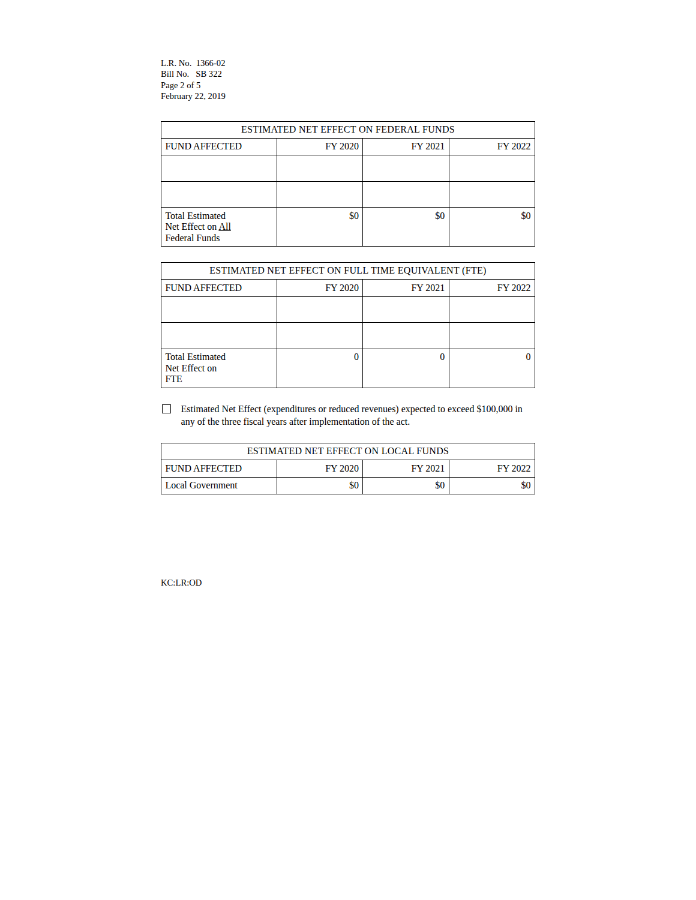L.R. No. 1366-02
Bill No. SB 322
Page 2 of 5
February 22, 2019
| ESTIMATED NET EFFECT ON FEDERAL FUNDS |
| FUND AFFECTED | FY 2020 | FY 2021 | FY 2022 |
| Total Estimated Net Effect on All Federal Funds | $0 | $0 | $0 |
| ESTIMATED NET EFFECT ON FULL TIME EQUIVALENT (FTE) |
| FUND AFFECTED | FY 2020 | FY 2021 | FY 2022 |
| Total Estimated Net Effect on FTE | 0 | 0 | 0 |
Estimated Net Effect (expenditures or reduced revenues) expected to exceed $100,000 in any of the three fiscal years after implementation of the act.
| ESTIMATED NET EFFECT ON LOCAL FUNDS |
| FUND AFFECTED | FY 2020 | FY 2021 | FY 2022 |
| Local Government | $0 | $0 | $0 |
KC:LR:OD